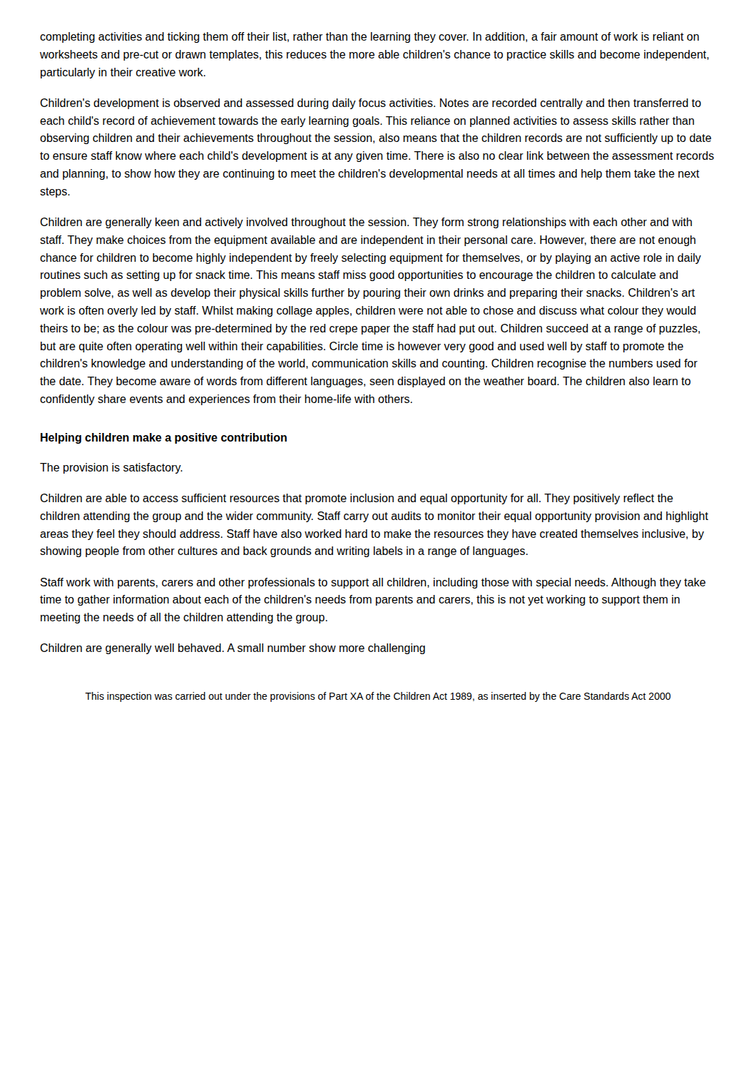completing activities and ticking them off their list, rather than the learning they cover. In addition, a fair amount of work is reliant on worksheets and pre-cut or drawn templates, this reduces the more able children's chance to practice skills and become independent, particularly in their creative work.
Children's development is observed and assessed during daily focus activities. Notes are recorded centrally and then transferred to each child's record of achievement towards the early learning goals. This reliance on planned activities to assess skills rather than observing children and their achievements throughout the session, also means that the children records are not sufficiently up to date to ensure staff know where each child's development is at any given time. There is also no clear link between the assessment records and planning, to show how they are continuing to meet the children's developmental needs at all times and help them take the next steps.
Children are generally keen and actively involved throughout the session. They form strong relationships with each other and with staff. They make choices from the equipment available and are independent in their personal care. However, there are not enough chance for children to become highly independent by freely selecting equipment for themselves, or by playing an active role in daily routines such as setting up for snack time. This means staff miss good opportunities to encourage the children to calculate and problem solve, as well as develop their physical skills further by pouring their own drinks and preparing their snacks. Children's art work is often overly led by staff. Whilst making collage apples, children were not able to chose and discuss what colour they would theirs to be; as the colour was pre-determined by the red crepe paper the staff had put out. Children succeed at a range of puzzles, but are quite often operating well within their capabilities. Circle time is however very good and used well by staff to promote the children's knowledge and understanding of the world, communication skills and counting. Children recognise the numbers used for the date. They become aware of words from different languages, seen displayed on the weather board. The children also learn to confidently share events and experiences from their home-life with others.
Helping children make a positive contribution
The provision is satisfactory.
Children are able to access sufficient resources that promote inclusion and equal opportunity for all. They positively reflect the children attending the group and the wider community. Staff carry out audits to monitor their equal opportunity provision and highlight areas they feel they should address. Staff have also worked hard to make the resources they have created themselves inclusive, by showing people from other cultures and back grounds and writing labels in a range of languages.
Staff work with parents, carers and other professionals to support all children, including those with special needs. Although they take time to gather information about each of the children's needs from parents and carers, this is not yet working to support them in meeting the needs of all the children attending the group.
Children are generally well behaved. A small number show more challenging
This inspection was carried out under the provisions of Part XA of the Children Act 1989, as inserted by the Care Standards Act 2000